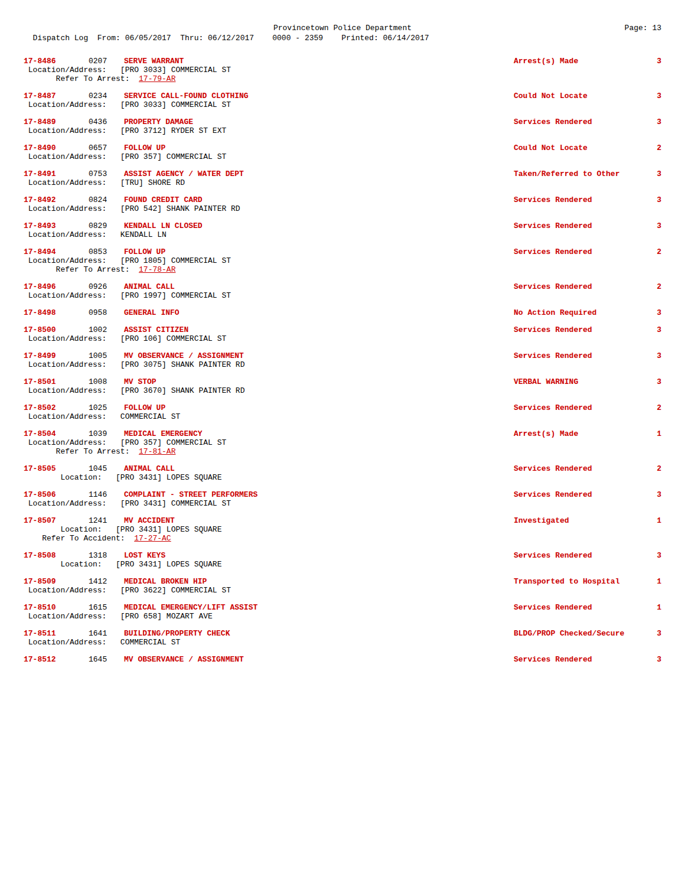Provincetown Police Department Page: 13
Dispatch Log From: 06/05/2017 Thru: 06/12/2017 0000 - 2359 Printed: 06/14/2017
17-84860207 SERVE WARRANT Arrest(s) Made 3
Location/Address: [PRO 3033] COMMERCIAL ST
Refer To Arrest: 17-79-AR
17-84870234 SERVICE CALL-FOUND CLOTHING Could Not Locate 3
Location/Address: [PRO 3033] COMMERCIAL ST
17-84890436 PROPERTY DAMAGE Services Rendered 3
Location/Address: [PRO 3712] RYDER ST EXT
17-84900657 FOLLOW UP Could Not Locate 2
Location/Address: [PRO 357] COMMERCIAL ST
17-84910753 ASSIST AGENCY / WATER DEPT Taken/Referred to Other 3
Location/Address: [TRU] SHORE RD
17-84920824 FOUND CREDIT CARD Services Rendered 3
Location/Address: [PRO 542] SHANK PAINTER RD
17-84930829 KENDALL LN CLOSED Services Rendered 3
Location/Address: KENDALL LN
17-84940853 FOLLOW UP Services Rendered 2
Location/Address: [PRO 1805] COMMERCIAL ST
Refer To Arrest: 17-78-AR
17-84960926 ANIMAL CALL Services Rendered 2
Location/Address: [PRO 1997] COMMERCIAL ST
17-84980958 GENERAL INFO No Action Required 3
17-85001002 ASSIST CITIZEN Services Rendered 3
Location/Address: [PRO 106] COMMERCIAL ST
17-84991005 MV OBSERVANCE / ASSIGNMENT Services Rendered 3
Location/Address: [PRO 3075] SHANK PAINTER RD
17-85011008 MV STOP VERBAL WARNING 3
Location/Address: [PRO 3670] SHANK PAINTER RD
17-85021025 FOLLOW UP Services Rendered 2
Location/Address: COMMERCIAL ST
17-85041039 MEDICAL EMERGENCY Arrest(s) Made 1
Location/Address: [PRO 357] COMMERCIAL ST
Refer To Arrest: 17-81-AR
17-85051045 ANIMAL CALL Services Rendered 2
Location: [PRO 3431] LOPES SQUARE
17-85061146 COMPLAINT - STREET PERFORMERS Services Rendered 3
Location/Address: [PRO 3431] COMMERCIAL ST
17-85071241 MV ACCIDENT Investigated 1
Location: [PRO 3431] LOPES SQUARE
Refer To Accident: 17-27-AC
17-85081318 LOST KEYS Services Rendered 3
Location: [PRO 3431] LOPES SQUARE
17-85091412 MEDICAL BROKEN HIP Transported to Hospital 1
Location/Address: [PRO 3622] COMMERCIAL ST
17-85101615 MEDICAL EMERGENCY/LIFT ASSIST Services Rendered 1
Location/Address: [PRO 658] MOZART AVE
17-85111641 BUILDING/PROPERTY CHECK BLDG/PROP Checked/Secure 3
Location/Address: COMMERCIAL ST
17-85121645 MV OBSERVANCE / ASSIGNMENT Services Rendered 3